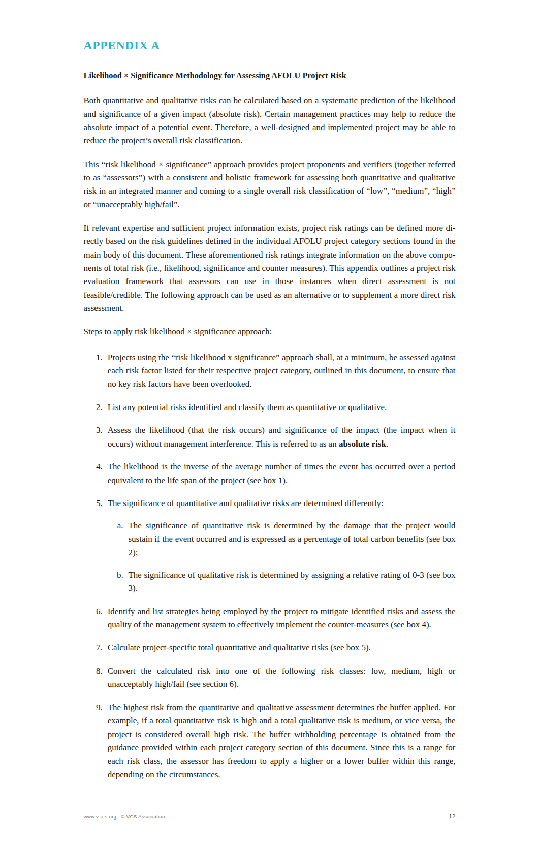APPENDIX A
Likelihood × Significance Methodology for Assessing AFOLU Project Risk
Both quantitative and qualitative risks can be calculated based on a systematic prediction of the likelihood and significance of a given impact (absolute risk). Certain management practices may help to reduce the absolute impact of a potential event. Therefore, a well-designed and implemented project may be able to reduce the project’s overall risk classification.
This “risk likelihood × significance” approach provides project proponents and verifiers (together referred to as “assessors”) with a consistent and holistic framework for assessing both quantitative and qualitative risk in an integrated manner and coming to a single overall risk classification of “low”, “medium”, “high” or “unacceptably high/fail”.
If relevant expertise and sufficient project information exists, project risk ratings can be defined more directly based on the risk guidelines defined in the individual AFOLU project category sections found in the main body of this document. These aforementioned risk ratings integrate information on the above components of total risk (i.e., likelihood, significance and counter measures). This appendix outlines a project risk evaluation framework that assessors can use in those instances when direct assessment is not feasible/credible. The following approach can be used as an alternative or to supplement a more direct risk assessment.
Steps to apply risk likelihood × significance approach:
Projects using the “risk likelihood x significance” approach shall, at a minimum, be assessed against each risk factor listed for their respective project category, outlined in this document, to ensure that no key risk factors have been overlooked.
List any potential risks identified and classify them as quantitative or qualitative.
Assess the likelihood (that the risk occurs) and significance of the impact (the impact when it occurs) without management interference. This is referred to as an absolute risk.
The likelihood is the inverse of the average number of times the event has occurred over a period equivalent to the life span of the project (see box 1).
The significance of quantitative and qualitative risks are determined differently:
The significance of quantitative risk is determined by the damage that the project would sustain if the event occurred and is expressed as a percentage of total carbon benefits (see box 2);
The significance of qualitative risk is determined by assigning a relative rating of 0-3 (see box 3).
Identify and list strategies being employed by the project to mitigate identified risks and assess the quality of the management system to effectively implement the counter-measures (see box 4).
Calculate project-specific total quantitative and qualitative risks (see box 5).
Convert the calculated risk into one of the following risk classes: low, medium, high or unacceptably high/fail (see section 6).
The highest risk from the quantitative and qualitative assessment determines the buffer applied. For example, if a total quantitative risk is high and a total qualitative risk is medium, or vice versa, the project is considered overall high risk. The buffer withholding percentage is obtained from the guidance provided within each project category section of this document. Since this is a range for each risk class, the assessor has freedom to apply a higher or a lower buffer within this range, depending on the circumstances.
www.v-c-s.org © VCS Association 12